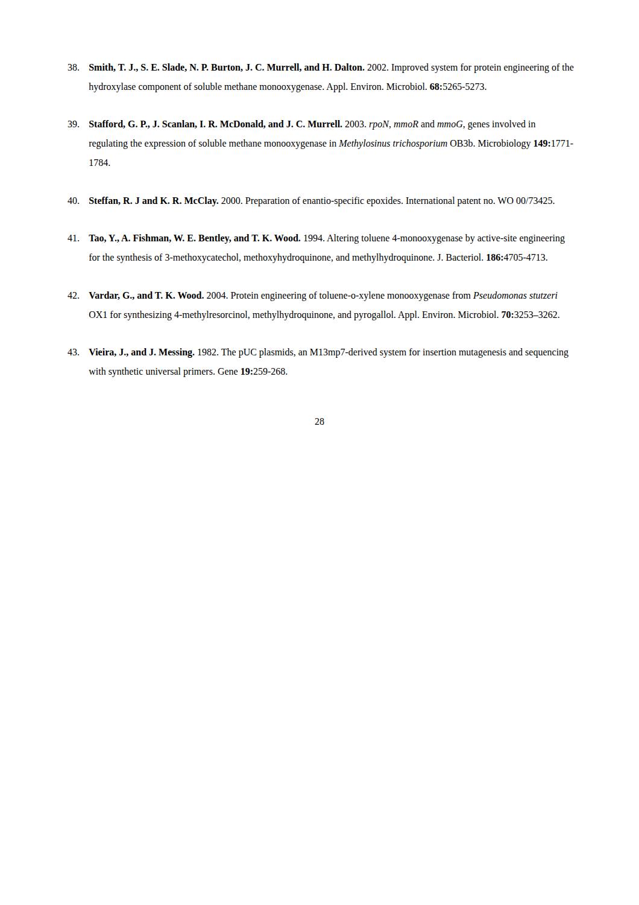Smith, T. J., S. E. Slade, N. P. Burton, J. C. Murrell, and H. Dalton. 2002. Improved system for protein engineering of the hydroxylase component of soluble methane monooxygenase. Appl. Environ. Microbiol. 68: 5265-5273.
Stafford, G. P., J. Scanlan, I. R. McDonald, and J. C. Murrell. 2003. rpoN, mmoR and mmoG, genes involved in regulating the expression of soluble methane monooxygenase in Methylosinus trichosporium OB3b. Microbiology 149: 1771-1784.
Steffan, R. J and K. R. McClay. 2000. Preparation of enantio-specific epoxides. International patent no. WO 00/73425.
Tao, Y., A. Fishman, W. E. Bentley, and T. K. Wood. 1994. Altering toluene 4-monooxygenase by active-site engineering for the synthesis of 3-methoxycatechol, methoxyhydroquinone, and methylhydroquinone. J. Bacteriol. 186: 4705-4713.
Vardar, G., and T. K. Wood. 2004. Protein engineering of toluene-o-xylene monooxygenase from Pseudomonas stutzeri OX1 for synthesizing 4-methylresorcinol, methylhydroquinone, and pyrogallol. Appl. Environ. Microbiol. 70: 3253–3262.
Vieira, J., and J. Messing. 1982. The pUC plasmids, an M13mp7-derived system for insertion mutagenesis and sequencing with synthetic universal primers. Gene 19: 259-268.
28